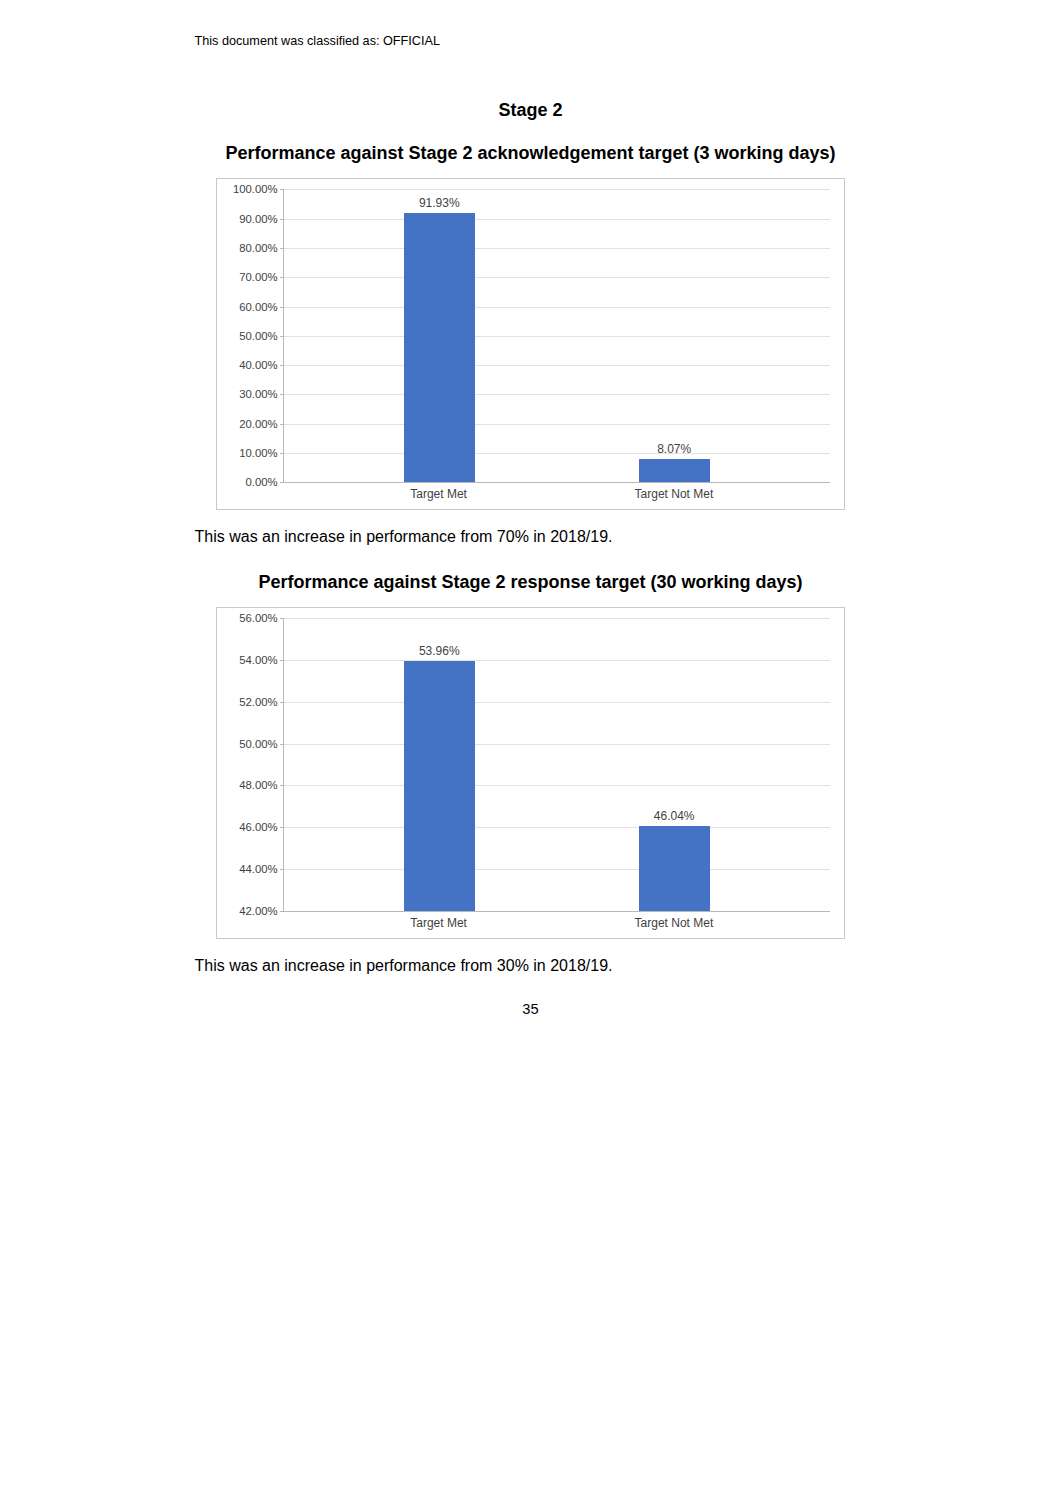This document was classified as: OFFICIAL
Stage 2
Performance against Stage 2 acknowledgement target (3 working days)
100.00%
90.00%
80.00%
70.00%
60.00%
50.00%
40.00%
30.00%
20.00%
10.00%
0.00%
91.93%
8.07%
Target Met Target Not Met
This was an increase in performance from 70% in 2018/19.
Performance against Stage 2 response target (30 working days)
56.00%
54.00%
52.00%
50.00%
48.00%
46.00%
44.00%
42.00%
53.96%
46.04%
Target Met Target Not Met
This was an increase in performance from 30% in 2018/19.
35